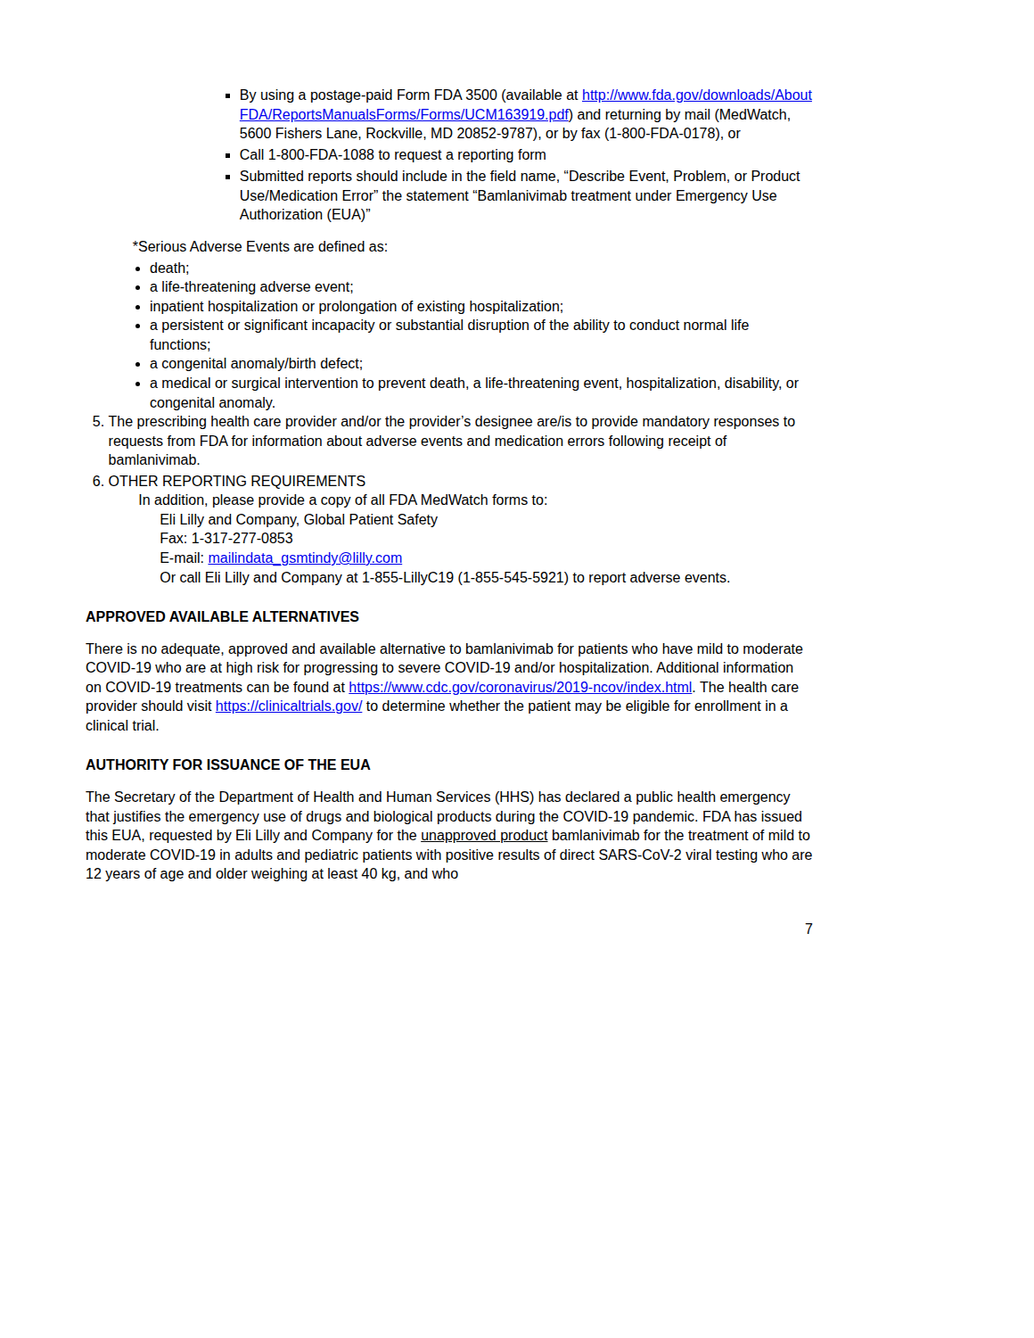By using a postage-paid Form FDA 3500 (available at http://www.fda.gov/downloads/AboutFDA/ReportsManualsForms/Forms/UCM163919.pdf) and returning by mail (MedWatch, 5600 Fishers Lane, Rockville, MD 20852-9787), or by fax (1-800-FDA-0178), or
Call 1-800-FDA-1088 to request a reporting form
Submitted reports should include in the field name, “Describe Event, Problem, or Product Use/Medication Error” the statement “Bamlanivimab treatment under Emergency Use Authorization (EUA)”
*Serious Adverse Events are defined as:
death;
a life-threatening adverse event;
inpatient hospitalization or prolongation of existing hospitalization;
a persistent or significant incapacity or substantial disruption of the ability to conduct normal life functions;
a congenital anomaly/birth defect;
a medical or surgical intervention to prevent death, a life-threatening event, hospitalization, disability, or congenital anomaly.
The prescribing health care provider and/or the provider’s designee are/is to provide mandatory responses to requests from FDA for information about adverse events and medication errors following receipt of bamlanivimab.
OTHER REPORTING REQUIREMENTS
In addition, please provide a copy of all FDA MedWatch forms to:
Eli Lilly and Company, Global Patient Safety
Fax: 1-317-277-0853
E-mail: mailindata_gsmtindy@lilly.com
Or call Eli Lilly and Company at 1-855-LillyC19 (1-855-545-5921) to report adverse events.
APPROVED AVAILABLE ALTERNATIVES
There is no adequate, approved and available alternative to bamlanivimab for patients who have mild to moderate COVID-19 who are at high risk for progressing to severe COVID-19 and/or hospitalization. Additional information on COVID-19 treatments can be found at https://www.cdc.gov/coronavirus/2019-ncov/index.html. The health care provider should visit https://clinicaltrials.gov/ to determine whether the patient may be eligible for enrollment in a clinical trial.
AUTHORITY FOR ISSUANCE OF THE EUA
The Secretary of the Department of Health and Human Services (HHS) has declared a public health emergency that justifies the emergency use of drugs and biological products during the COVID-19 pandemic. FDA has issued this EUA, requested by Eli Lilly and Company for the unapproved product bamlanivimab for the treatment of mild to moderate COVID-19 in adults and pediatric patients with positive results of direct SARS-CoV-2 viral testing who are 12 years of age and older weighing at least 40 kg, and who
7